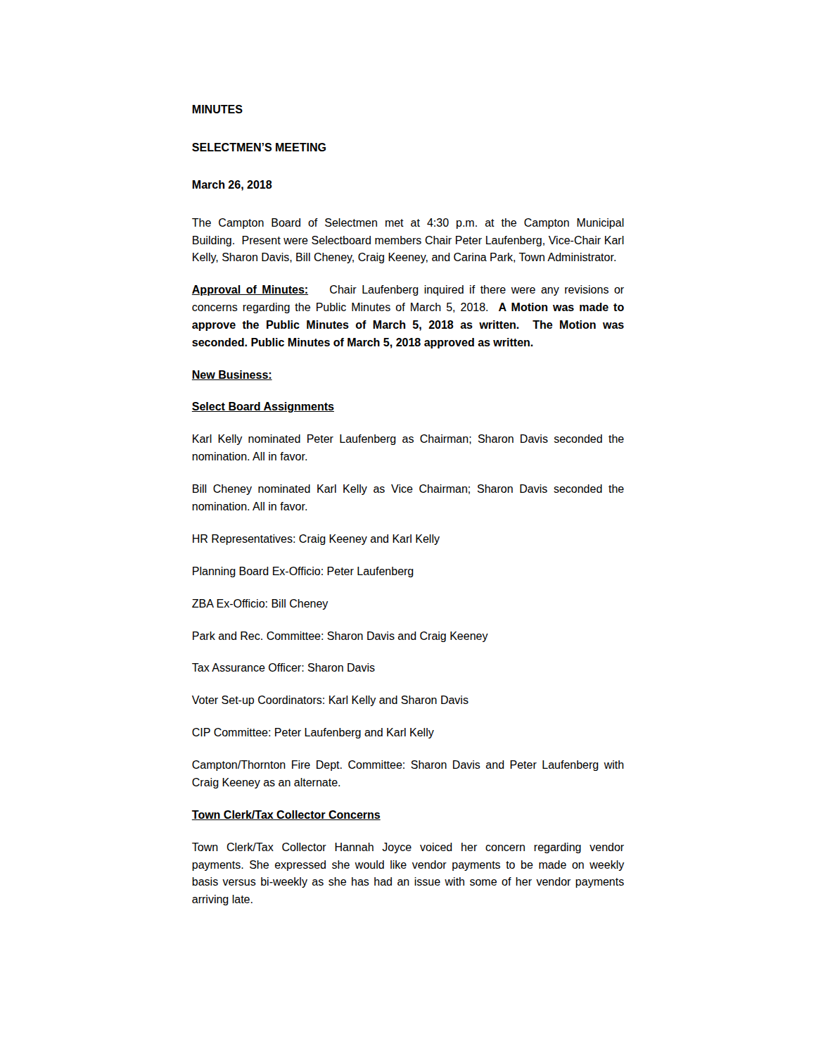MINUTES
SELECTMEN’S MEETING
March 26, 2018
The Campton Board of Selectmen met at 4:30 p.m. at the Campton Municipal Building. Present were Selectboard members Chair Peter Laufenberg, Vice-Chair Karl Kelly, Sharon Davis, Bill Cheney, Craig Keeney, and Carina Park, Town Administrator.
Approval of Minutes: Chair Laufenberg inquired if there were any revisions or concerns regarding the Public Minutes of March 5, 2018. A Motion was made to approve the Public Minutes of March 5, 2018 as written. The Motion was seconded. Public Minutes of March 5, 2018 approved as written.
New Business:
Select Board Assignments
Karl Kelly nominated Peter Laufenberg as Chairman; Sharon Davis seconded the nomination. All in favor.
Bill Cheney nominated Karl Kelly as Vice Chairman; Sharon Davis seconded the nomination. All in favor.
HR Representatives: Craig Keeney and Karl Kelly
Planning Board Ex-Officio: Peter Laufenberg
ZBA Ex-Officio: Bill Cheney
Park and Rec. Committee: Sharon Davis and Craig Keeney
Tax Assurance Officer: Sharon Davis
Voter Set-up Coordinators: Karl Kelly and Sharon Davis
CIP Committee: Peter Laufenberg and Karl Kelly
Campton/Thornton Fire Dept. Committee: Sharon Davis and Peter Laufenberg with Craig Keeney as an alternate.
Town Clerk/Tax Collector Concerns
Town Clerk/Tax Collector Hannah Joyce voiced her concern regarding vendor payments. She expressed she would like vendor payments to be made on weekly basis versus bi-weekly as she has had an issue with some of her vendor payments arriving late.